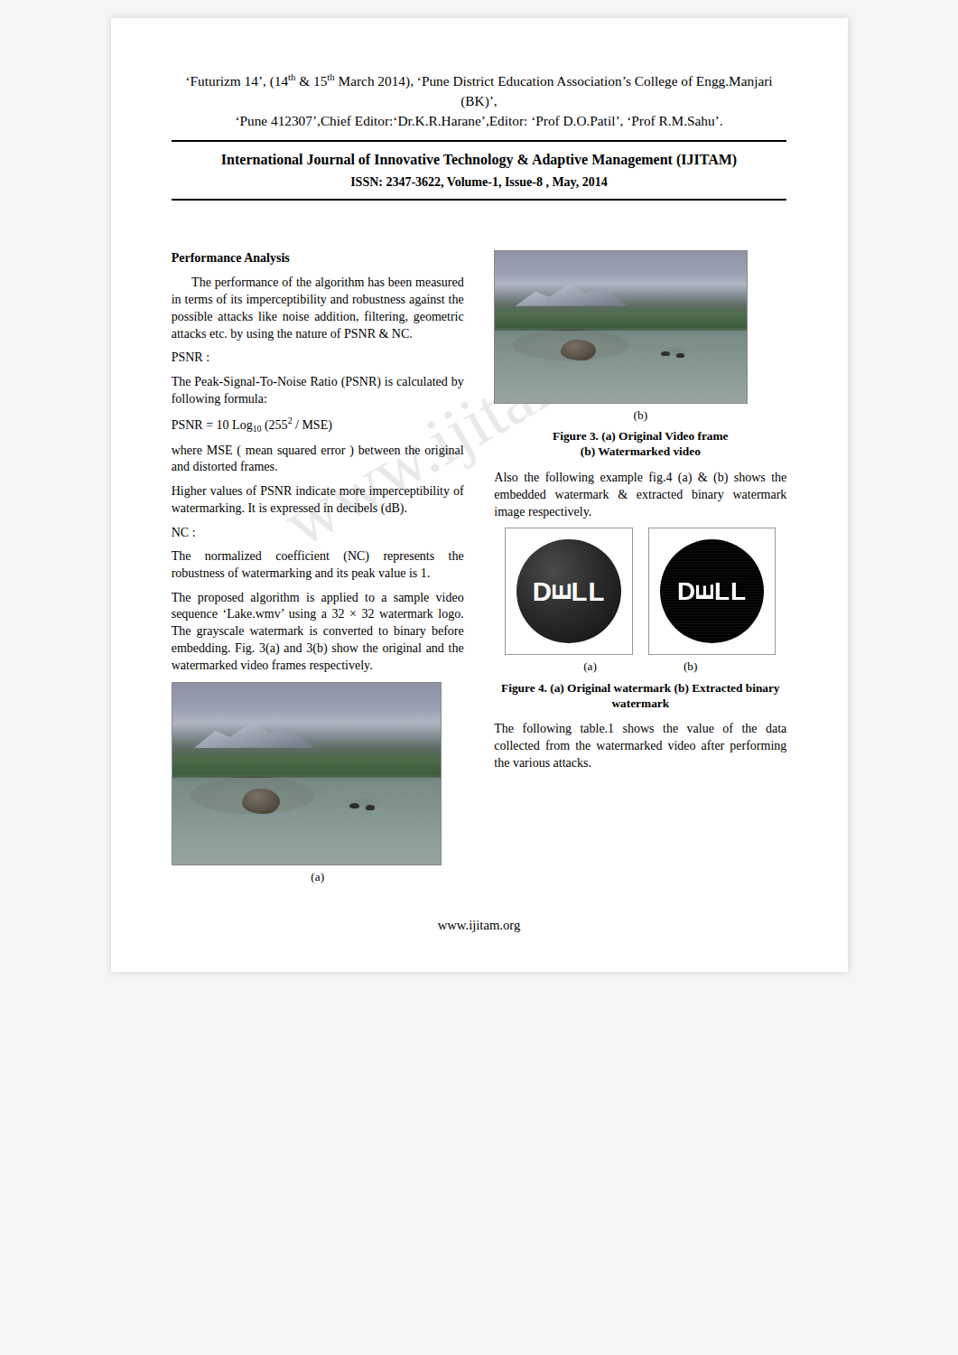‘Futurizm 14’, (14th & 15th March 2014), ‘Pune District Education Association’s College of Engg.Manjari (BK)’,
‘Pune 412307’,Chief Editor:‘Dr.K.R.Harane’,Editor: ‘Prof D.O.Patil’, ‘Prof R.M.Sahu’.
International Journal of Innovative Technology & Adaptive Management (IJITAM)
ISSN: 2347-3622, Volume-1, Issue-8 , May, 2014
www.ijitam.org
Performance Analysis
The performance of the algorithm has been measured in terms of its imperceptibility and robustness against the possible attacks like noise addition, filtering, geometric attacks etc. by using the nature of PSNR & NC.
PSNR :
The Peak-Signal-To-Noise Ratio (PSNR) is calculated by following formula:
PSNR = 10 Log10 (2552 / MSE)
where MSE ( mean squared error ) between the original and distorted frames.
Higher values of PSNR indicate more imperceptibility of watermarking. It is expressed in decibels (dB).
NC :
The normalized coefficient (NC) represents the robustness of watermarking and its peak value is 1.
The proposed algorithm is applied to a sample video sequence ‘Lake.wmv’ using a 32 × 32 watermark logo. The grayscale watermark is converted to binary before embedding. Fig. 3(a) and 3(b) show the original and the watermarked video frames respectively.
(a)
(b)
Figure 3. (a) Original Video frame
(b) Watermarked video
Also the following example fig.4 (a) & (b) shows the embedded watermark & extracted binary watermark image respectively.
DELL
DELL
(a)(b)
Figure 4. (a) Original watermark (b) Extracted binary watermark
The following table.1 shows the value of the data collected from the watermarked video after performing the various attacks.
www.ijitam.org